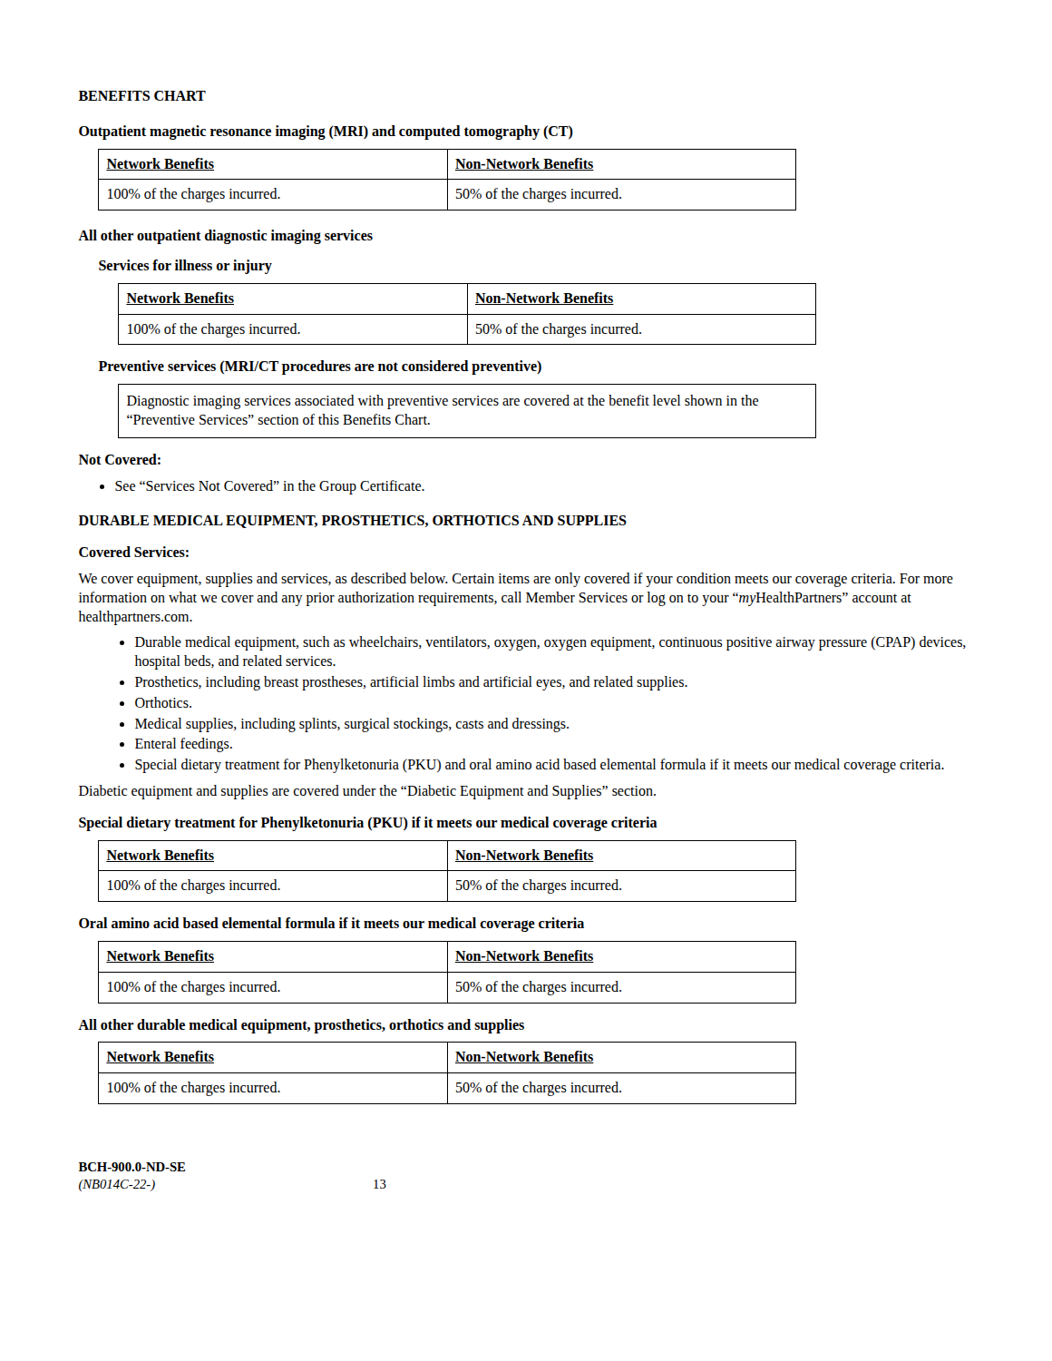BENEFITS CHART
Outpatient magnetic resonance imaging (MRI) and computed tomography (CT)
| Network Benefits | Non-Network Benefits |
| --- | --- |
| 100% of the charges incurred. | 50% of the charges incurred. |
All other outpatient diagnostic imaging services
Services for illness or injury
| Network Benefits | Non-Network Benefits |
| --- | --- |
| 100% of the charges incurred. | 50% of the charges incurred. |
Preventive services (MRI/CT procedures are not considered preventive)
| Diagnostic imaging services associated with preventive services are covered at the benefit level shown in the “Preventive Services” section of this Benefits Chart. |
Not Covered:
See “Services Not Covered” in the Group Certificate.
DURABLE MEDICAL EQUIPMENT, PROSTHETICS, ORTHOTICS AND SUPPLIES
Covered Services:
We cover equipment, supplies and services, as described below. Certain items are only covered if your condition meets our coverage criteria. For more information on what we cover and any prior authorization requirements, call Member Services or log on to your “my HealthPartners” account at healthpartners.com.
Durable medical equipment, such as wheelchairs, ventilators, oxygen, oxygen equipment, continuous positive airway pressure (CPAP) devices, hospital beds, and related services.
Prosthetics, including breast prostheses, artificial limbs and artificial eyes, and related supplies.
Orthotics.
Medical supplies, including splints, surgical stockings, casts and dressings.
Enteral feedings.
Special dietary treatment for Phenylketonuria (PKU) and oral amino acid based elemental formula if it meets our medical coverage criteria.
Diabetic equipment and supplies are covered under the “Diabetic Equipment and Supplies” section.
Special dietary treatment for Phenylketonuria (PKU) if it meets our medical coverage criteria
| Network Benefits | Non-Network Benefits |
| --- | --- |
| 100% of the charges incurred. | 50% of the charges incurred. |
Oral amino acid based elemental formula if it meets our medical coverage criteria
| Network Benefits | Non-Network Benefits |
| --- | --- |
| 100% of the charges incurred. | 50% of the charges incurred. |
All other durable medical equipment, prosthetics, orthotics and supplies
| Network Benefits | Non-Network Benefits |
| --- | --- |
| 100% of the charges incurred. | 50% of the charges incurred. |
BCH-900.0-ND-SE
(NB014C-22-) 13